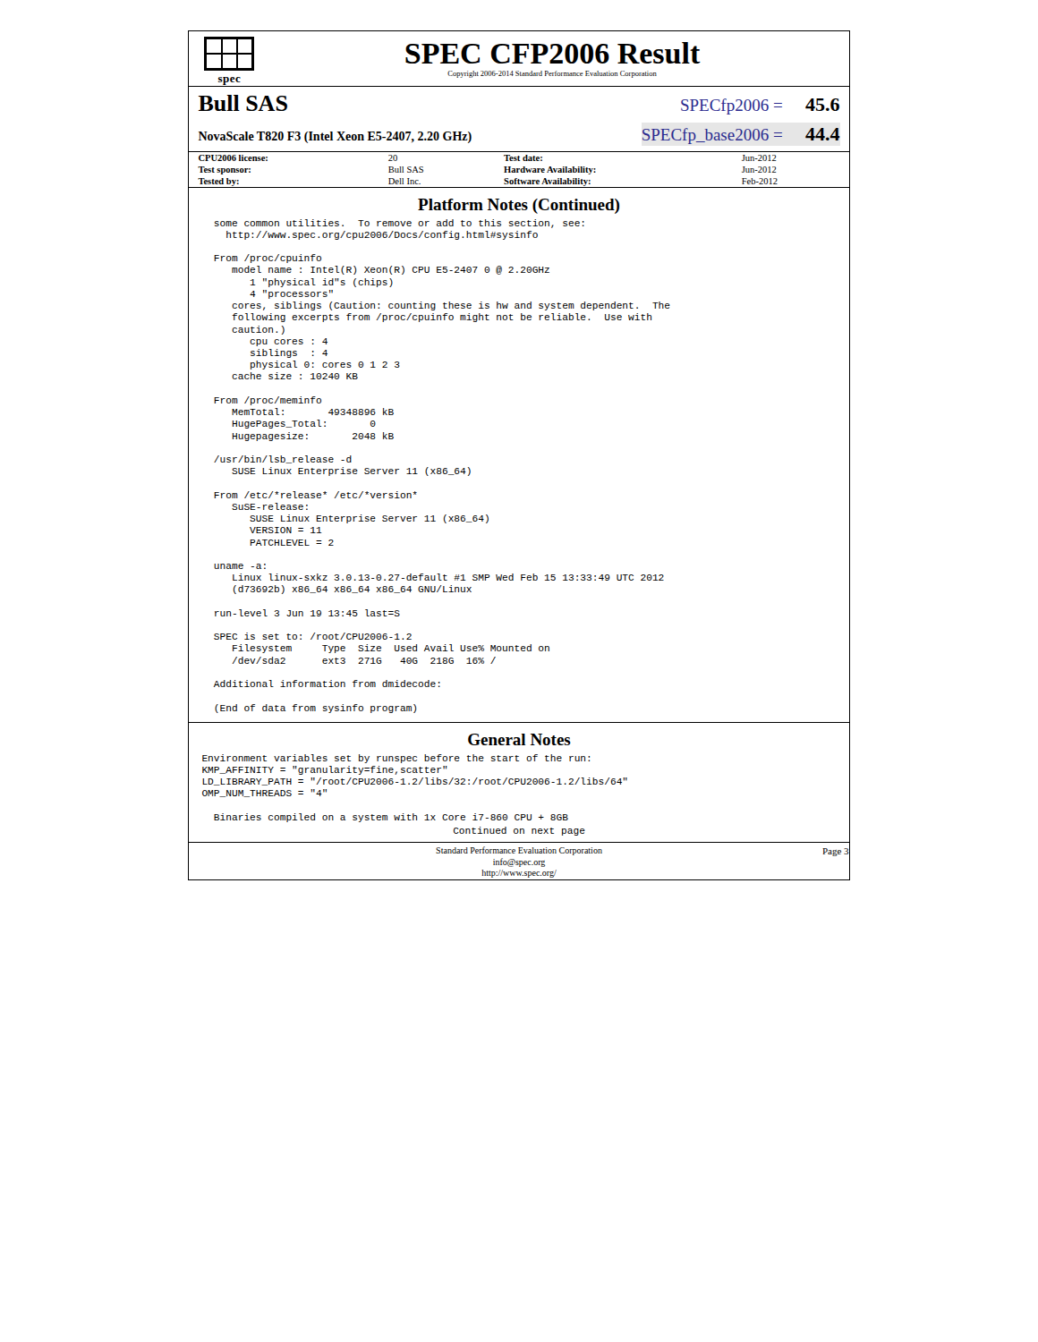spec
SPEC CFP2006 Result
Copyright 2006-2014 Standard Performance Evaluation Corporation
Bull SAS
SPECfp2006 = 45.6
NovaScale T820 F3 (Intel Xeon E5-2407, 2.20 GHz)
SPECfp_base2006 = 44.4
| CPU2006 license: | 20 | Test date: | Jun-2012 |
| Test sponsor: | Bull SAS | Hardware Availability: | Jun-2012 |
| Tested by: | Dell Inc. | Software Availability: | Feb-2012 |
Platform Notes (Continued)
  some common utilities.  To remove or add to this section, see:
    http://www.spec.org/cpu2006/Docs/config.html#sysinfo

  From /proc/cpuinfo
     model name : Intel(R) Xeon(R) CPU E5-2407 0 @ 2.20GHz
        1 "physical id"s (chips)
        4 "processors"
     cores, siblings (Caution: counting these is hw and system dependent.  The
     following excerpts from /proc/cpuinfo might not be reliable.  Use with
     caution.)
        cpu cores : 4
        siblings  : 4
        physical 0: cores 0 1 2 3
     cache size : 10240 KB

  From /proc/meminfo
     MemTotal:       49348896 kB
     HugePages_Total:       0
     Hugepagesize:       2048 kB

  /usr/bin/lsb_release -d
     SUSE Linux Enterprise Server 11 (x86_64)

  From /etc/*release* /etc/*version*
     SuSE-release:
        SUSE Linux Enterprise Server 11 (x86_64)
        VERSION = 11
        PATCHLEVEL = 2

  uname -a:
     Linux linux-sxkz 3.0.13-0.27-default #1 SMP Wed Feb 15 13:33:49 UTC 2012
     (d73692b) x86_64 x86_64 x86_64 GNU/Linux

  run-level 3 Jun 19 13:45 last=S

  SPEC is set to: /root/CPU2006-1.2
     Filesystem     Type  Size  Used Avail Use% Mounted on
     /dev/sda2      ext3  271G   40G  218G  16% /

  Additional information from dmidecode:

  (End of data from sysinfo program)
General Notes
Environment variables set by runspec before the start of the run:
KMP_AFFINITY = "granularity=fine,scatter"
LD_LIBRARY_PATH = "/root/CPU2006-1.2/libs/32:/root/CPU2006-1.2/libs/64"
OMP_NUM_THREADS = "4"

  Binaries compiled on a system with 1x Core i7-860 CPU + 8GB
Continued on next page
Standard Performance Evaluation Corporation
info@spec.org
http://www.spec.org/
Page 3